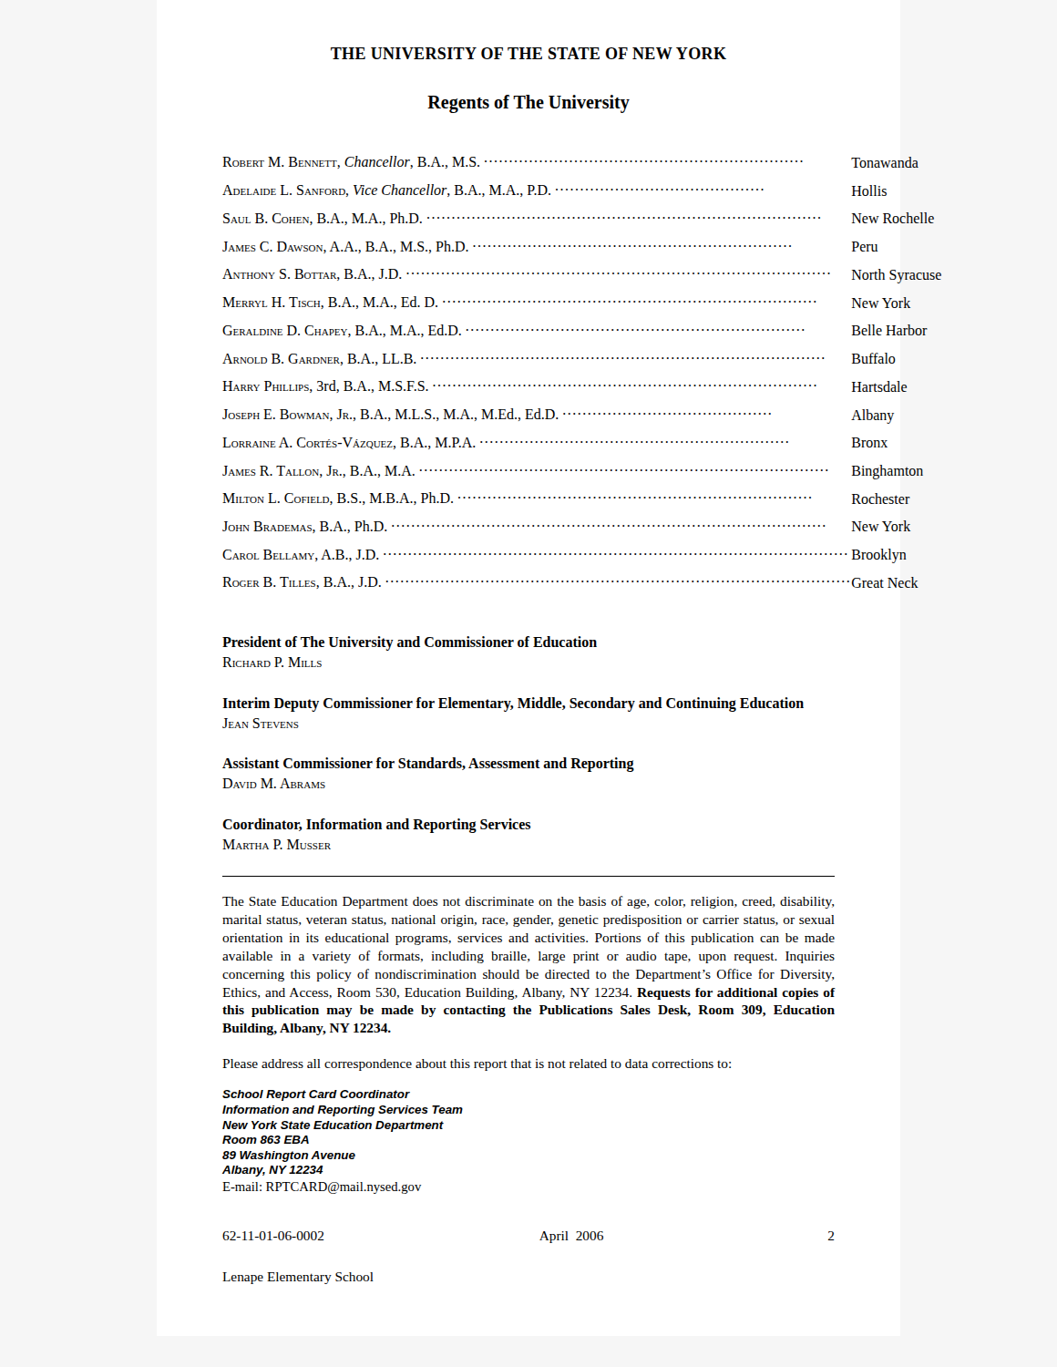The University of the State of New York
Regents of The University
| Robert M. Bennett , Chancellor , B.A., M.S. ................................................................ | Tonawanda |
| Adelaide L. Sanford , Vice Chancellor , B.A., M.A., P.D. .......................................... | Hollis |
| Saul B. Cohen , B.A., M.A., Ph.D. ............................................................................... | New Rochelle |
| James C. Dawson , A.A., B.A., M.S., Ph.D. ................................................................ | Peru |
| Anthony S. Bottar , B.A., J.D. ..................................................................................... | North Syracuse |
| Merryl H. Tisch , B.A., M.A., Ed. D. ........................................................................... | New York |
| Geraldine D. Chapey , B.A., M.A., Ed.D. .................................................................... | Belle Harbor |
| Arnold B. Gardner , B.A., LL.B. ................................................................................. | Buffalo |
| Harry Phillips , 3rd, B.A., M.S.F.S. ............................................................................. | Hartsdale |
| Joseph E. Bowman, Jr. , B.A., M.L.S., M.A., M.Ed., Ed.D. .......................................... | Albany |
| Lorraine A. Cortés-Vázquez , B.A., M.P.A. .............................................................. | Bronx |
| James R. Tallon, Jr. , B.A., M.A. .................................................................................. | Binghamton |
| Milton L. Cofield , B.S., M.B.A., Ph.D. ....................................................................... | Rochester |
| John Brademas , B.A., Ph.D. ....................................................................................... | New York |
| Carol Bellamy , A.B., J.D. ............................................................................................. | Brooklyn |
| Roger B. Tilles , B.A., J.D. ............................................................................................. | Great Neck |
President of The University and Commissioner of Education
Richard P. Mills
Interim Deputy Commissioner for Elementary, Middle, Secondary and Continuing Education
Jean Stevens
Assistant Commissioner for Standards, Assessment and Reporting
David M. Abrams
Coordinator, Information and Reporting Services
Martha P. Musser
The State Education Department does not discriminate on the basis of age, color, religion, creed, disability, marital status, veteran status, national origin, race, gender, genetic predisposition or carrier status, or sexual orientation in its educational programs, services and activities. Portions of this publication can be made available in a variety of formats, including braille, large print or audio tape, upon request. Inquiries concerning this policy of nondiscrimination should be directed to the Department’s Office for Diversity, Ethics, and Access, Room 530, Education Building, Albany, NY 12234. Requests for additional copies of this publication may be made by contacting the Publications Sales Desk, Room 309, Education Building, Albany, NY 12234.
Please address all correspondence about this report that is not related to data corrections to:
School Report Card Coordinator
Information and Reporting Services Team
New York State Education Department
Room 863 EBA
89 Washington Avenue
Albany, NY 12234
E-mail: RPTCARD@mail.nysed.gov
| 62-11-01-06-0002 | April 2006 | 2 |
Lenape Elementary School